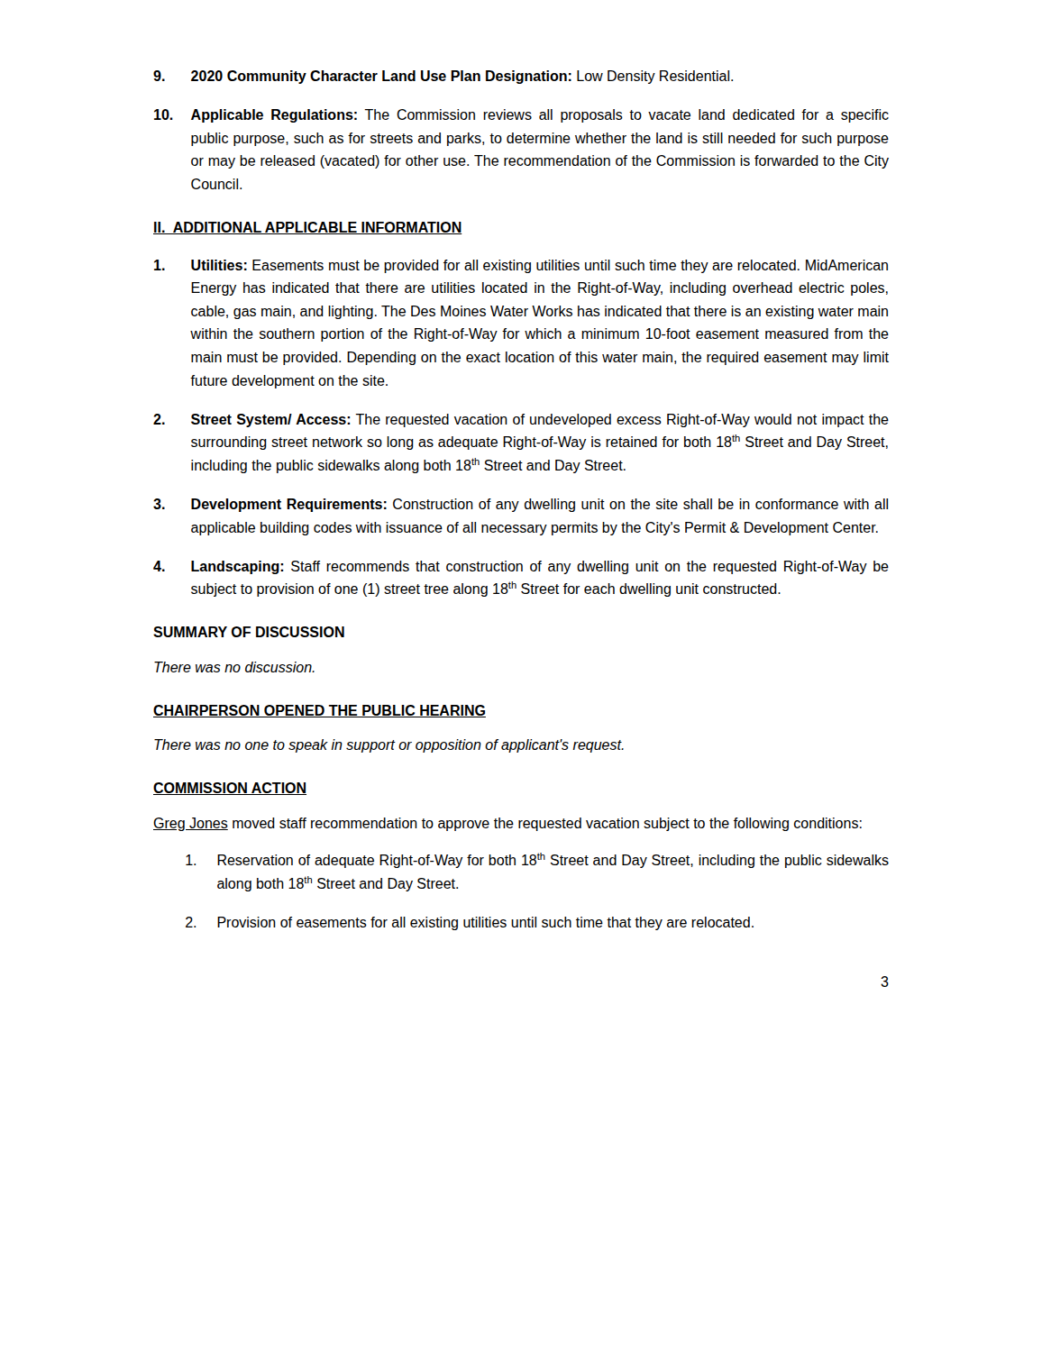9. 2020 Community Character Land Use Plan Designation: Low Density Residential.
10. Applicable Regulations: The Commission reviews all proposals to vacate land dedicated for a specific public purpose, such as for streets and parks, to determine whether the land is still needed for such purpose or may be released (vacated) for other use. The recommendation of the Commission is forwarded to the City Council.
II. ADDITIONAL APPLICABLE INFORMATION
1. Utilities: Easements must be provided for all existing utilities until such time they are relocated. MidAmerican Energy has indicated that there are utilities located in the Right-of-Way, including overhead electric poles, cable, gas main, and lighting. The Des Moines Water Works has indicated that there is an existing water main within the southern portion of the Right-of-Way for which a minimum 10-foot easement measured from the main must be provided. Depending on the exact location of this water main, the required easement may limit future development on the site.
2. Street System/ Access: The requested vacation of undeveloped excess Right-of-Way would not impact the surrounding street network so long as adequate Right-of-Way is retained for both 18th Street and Day Street, including the public sidewalks along both 18th Street and Day Street.
3. Development Requirements: Construction of any dwelling unit on the site shall be in conformance with all applicable building codes with issuance of all necessary permits by the City's Permit & Development Center.
4. Landscaping: Staff recommends that construction of any dwelling unit on the requested Right-of-Way be subject to provision of one (1) street tree along 18th Street for each dwelling unit constructed.
SUMMARY OF DISCUSSION
There was no discussion.
CHAIRPERSON OPENED THE PUBLIC HEARING
There was no one to speak in support or opposition of applicant's request.
COMMISSION ACTION
Greg Jones moved staff recommendation to approve the requested vacation subject to the following conditions:
1. Reservation of adequate Right-of-Way for both 18th Street and Day Street, including the public sidewalks along both 18th Street and Day Street.
2. Provision of easements for all existing utilities until such time that they are relocated.
3